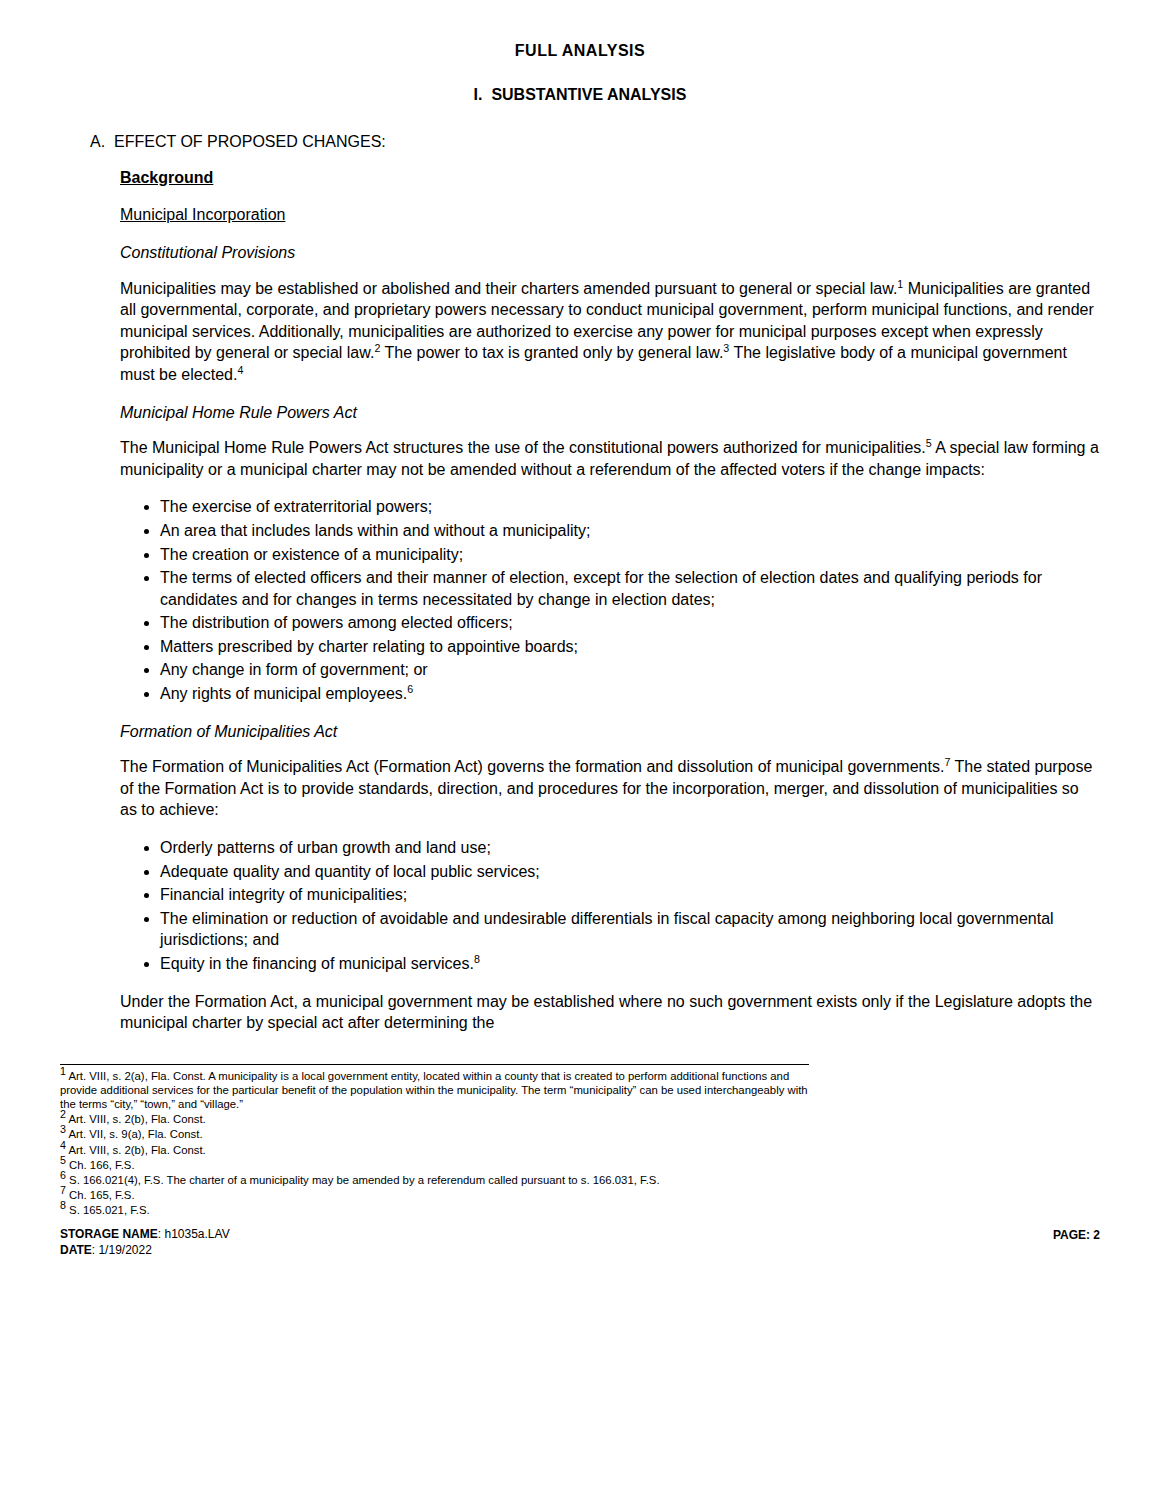FULL ANALYSIS
I. SUBSTANTIVE ANALYSIS
A. EFFECT OF PROPOSED CHANGES:
Background
Municipal Incorporation
Constitutional Provisions
Municipalities may be established or abolished and their charters amended pursuant to general or special law.1 Municipalities are granted all governmental, corporate, and proprietary powers necessary to conduct municipal government, perform municipal functions, and render municipal services. Additionally, municipalities are authorized to exercise any power for municipal purposes except when expressly prohibited by general or special law.2 The power to tax is granted only by general law.3 The legislative body of a municipal government must be elected.4
Municipal Home Rule Powers Act
The Municipal Home Rule Powers Act structures the use of the constitutional powers authorized for municipalities.5 A special law forming a municipality or a municipal charter may not be amended without a referendum of the affected voters if the change impacts:
The exercise of extraterritorial powers;
An area that includes lands within and without a municipality;
The creation or existence of a municipality;
The terms of elected officers and their manner of election, except for the selection of election dates and qualifying periods for candidates and for changes in terms necessitated by change in election dates;
The distribution of powers among elected officers;
Matters prescribed by charter relating to appointive boards;
Any change in form of government; or
Any rights of municipal employees.6
Formation of Municipalities Act
The Formation of Municipalities Act (Formation Act) governs the formation and dissolution of municipal governments.7 The stated purpose of the Formation Act is to provide standards, direction, and procedures for the incorporation, merger, and dissolution of municipalities so as to achieve:
Orderly patterns of urban growth and land use;
Adequate quality and quantity of local public services;
Financial integrity of municipalities;
The elimination or reduction of avoidable and undesirable differentials in fiscal capacity among neighboring local governmental jurisdictions; and
Equity in the financing of municipal services.8
Under the Formation Act, a municipal government may be established where no such government exists only if the Legislature adopts the municipal charter by special act after determining the
1 Art. VIII, s. 2(a), Fla. Const. A municipality is a local government entity, located within a county that is created to perform additional functions and provide additional services for the particular benefit of the population within the municipality. The term “municipality” can be used interchangeably with the terms “city,” “town,” and “village.”
2 Art. VIII, s. 2(b), Fla. Const.
3 Art. VII, s. 9(a), Fla. Const.
4 Art. VIII, s. 2(b), Fla. Const.
5 Ch. 166, F.S.
6 S. 166.021(4), F.S. The charter of a municipality may be amended by a referendum called pursuant to s. 166.031, F.S.
7 Ch. 165, F.S.
8 S. 165.021, F.S.
STORAGE NAME: h1035a.LAV
DATE: 1/19/2022
PAGE: 2